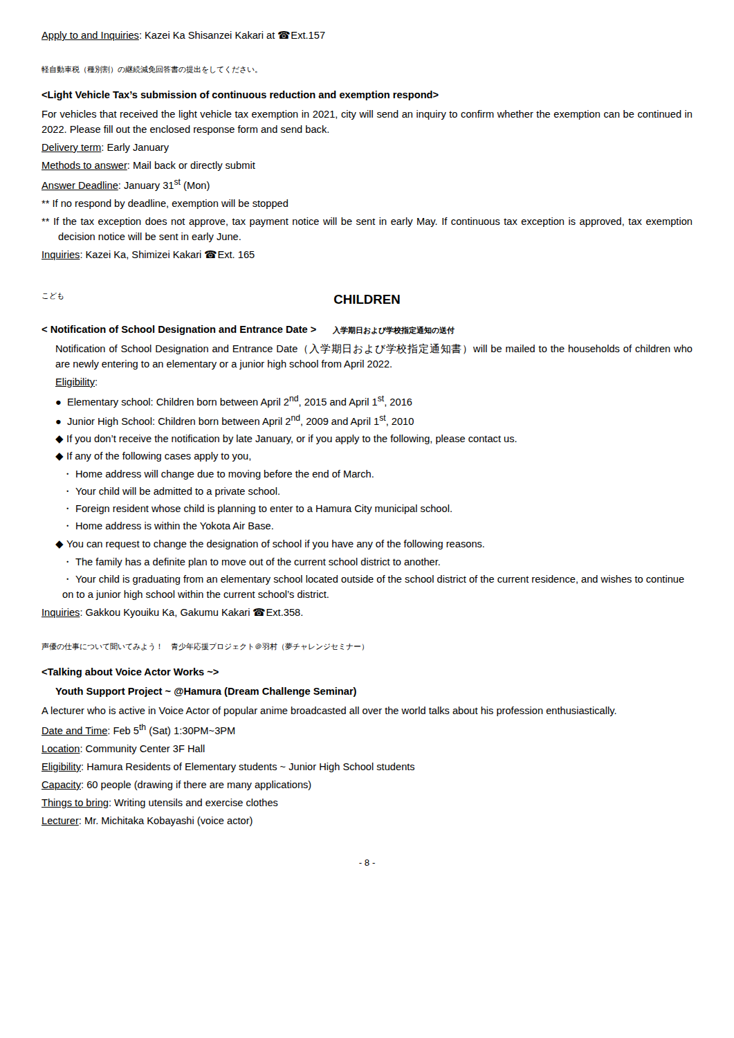Apply to and Inquiries: Kazei Ka Shisanzei Kakari at ☎Ext.157
軽自動車税（種別割）の継続減免回答書の提出をしてください。
<Light Vehicle Tax’s submission of continuous reduction and exemption respond>
For vehicles that received the light vehicle tax exemption in 2021, city will send an inquiry to confirm whether the exemption can be continued in 2022. Please fill out the enclosed response form and send back.
Delivery term: Early January
Methods to answer: Mail back or directly submit
Answer Deadline: January 31st (Mon)
** If no respond by deadline, exemption will be stopped
** If the tax exception does not approve, tax payment notice will be sent in early May. If continuous tax exception is approved, tax exemption decision notice will be sent in early June.
Inquiries: Kazei Ka, Shimizei Kakari ☎Ext. 165
こども
CHILDREN
< Notification of School Designation and Entrance Date > 入学期日および学校指定通知の送付
Notification of School Designation and Entrance Date（入学期日および学校指定通知書）will be mailed to the households of children who are newly entering to an elementary or a junior high school from April 2022.
Eligibility:
Elementary school: Children born between April 2nd, 2015 and April 1st, 2016
Junior High School: Children born between April 2nd, 2009 and April 1st, 2010
If you don’t receive the notification by late January, or if you apply to the following, please contact us.
If any of the following cases apply to you,
Home address will change due to moving before the end of March.
Your child will be admitted to a private school.
Foreign resident whose child is planning to enter to a Hamura City municipal school.
Home address is within the Yokota Air Base.
You can request to change the designation of school if you have any of the following reasons.
The family has a definite plan to move out of the current school district to another.
Your child is graduating from an elementary school located outside of the school district of the current residence, and wishes to continue on to a junior high school within the current school’s district.
Inquiries: Gakkou Kyouiku Ka, Gakumu Kakari ☎Ext.358.
声優の仕事について聞いてみよう！　青少年応援プロジェクト＠羽村（夢チャレンジセミナー）
<Talking about Voice Actor Works ~>
Youth Support Project ~ @Hamura (Dream Challenge Seminar)
A lecturer who is active in Voice Actor of popular anime broadcasted all over the world talks about his profession enthusiastically.
Date and Time: Feb 5th (Sat) 1:30PM~3PM
Location: Community Center 3F Hall
Eligibility: Hamura Residents of Elementary students ~ Junior High School students
Capacity: 60 people (drawing if there are many applications)
Things to bring: Writing utensils and exercise clothes
Lecturer: Mr. Michitaka Kobayashi (voice actor)
- 8 -